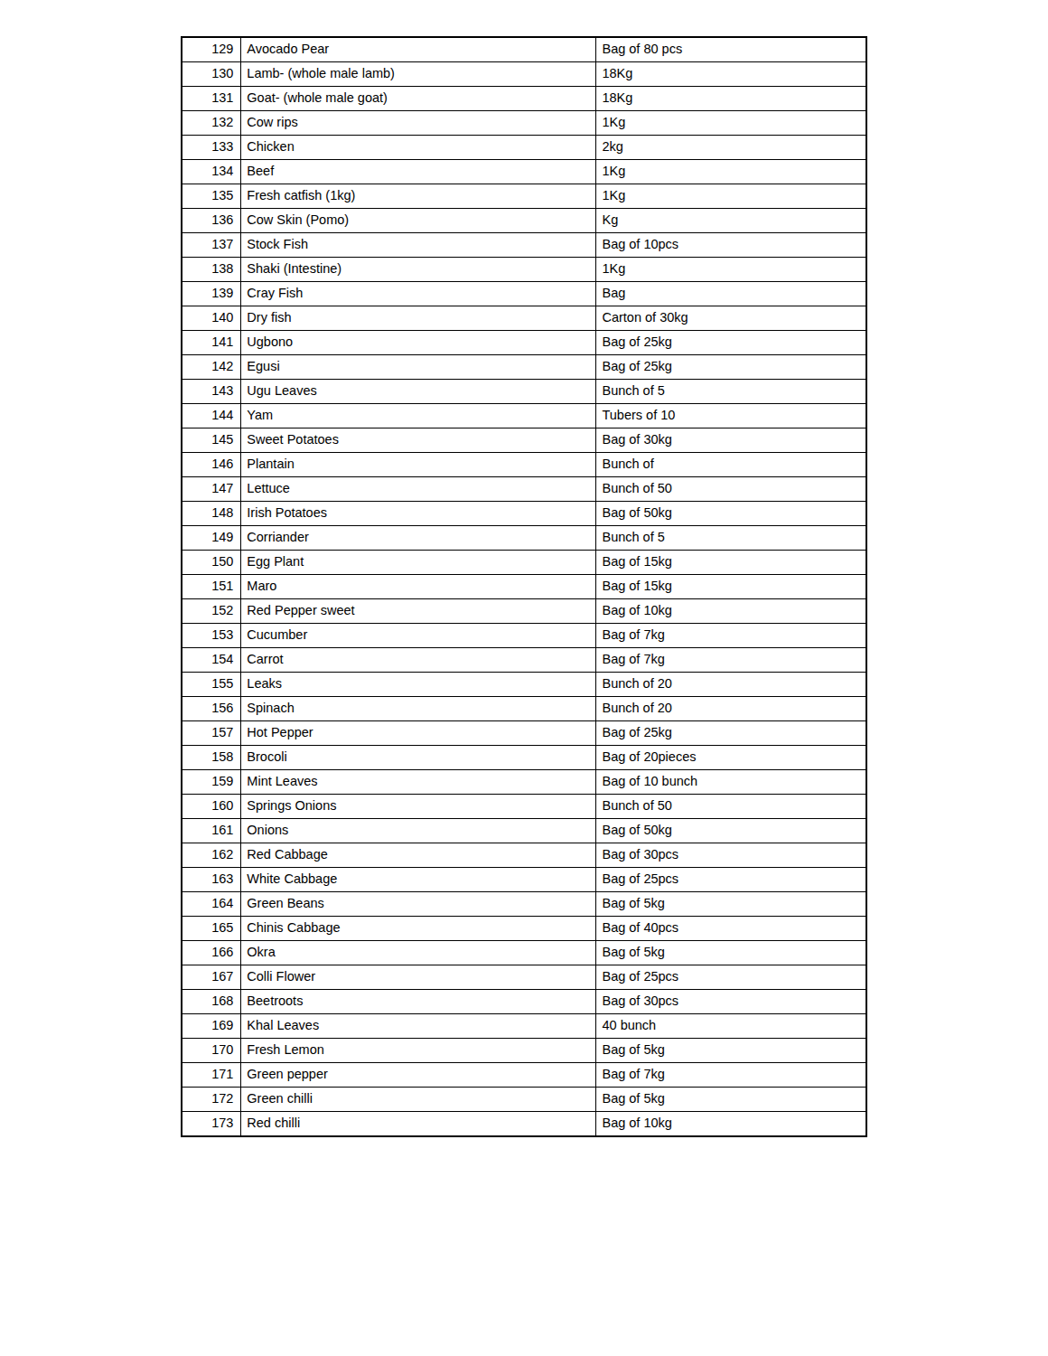| 129 | Avocado Pear | Bag of 80 pcs |
| 130 | Lamb- (whole male lamb) | 18Kg |
| 131 | Goat- (whole male goat) | 18Kg |
| 132 | Cow rips | 1Kg |
| 133 | Chicken | 2kg |
| 134 | Beef | 1Kg |
| 135 | Fresh catfish (1kg) | 1Kg |
| 136 | Cow Skin (Pomo) | Kg |
| 137 | Stock Fish | Bag of 10pcs |
| 138 | Shaki (Intestine) | 1Kg |
| 139 | Cray Fish | Bag |
| 140 | Dry fish | Carton of 30kg |
| 141 | Ugbono | Bag of 25kg |
| 142 | Egusi | Bag of 25kg |
| 143 | Ugu Leaves | Bunch of 5 |
| 144 | Yam | Tubers of 10 |
| 145 | Sweet Potatoes | Bag of 30kg |
| 146 | Plantain | Bunch of |
| 147 | Lettuce | Bunch of 50 |
| 148 | Irish Potatoes | Bag of 50kg |
| 149 | Corriander | Bunch of 5 |
| 150 | Egg Plant | Bag of 15kg |
| 151 | Maro | Bag of 15kg |
| 152 | Red Pepper sweet | Bag of 10kg |
| 153 | Cucumber | Bag of 7kg |
| 154 | Carrot | Bag of 7kg |
| 155 | Leaks | Bunch of 20 |
| 156 | Spinach | Bunch of 20 |
| 157 | Hot Pepper | Bag of 25kg |
| 158 | Brocoli | Bag of 20pieces |
| 159 | Mint Leaves | Bag of 10 bunch |
| 160 | Springs Onions | Bunch of 50 |
| 161 | Onions | Bag of 50kg |
| 162 | Red Cabbage | Bag of 30pcs |
| 163 | White Cabbage | Bag of 25pcs |
| 164 | Green Beans | Bag of 5kg |
| 165 | Chinis Cabbage | Bag of 40pcs |
| 166 | Okra | Bag of 5kg |
| 167 | Colli Flower | Bag of 25pcs |
| 168 | Beetroots | Bag of 30pcs |
| 169 | Khal Leaves | 40 bunch |
| 170 | Fresh Lemon | Bag of 5kg |
| 171 | Green pepper | Bag of 7kg |
| 172 | Green chilli | Bag of 5kg |
| 173 | Red chilli | Bag of 10kg |